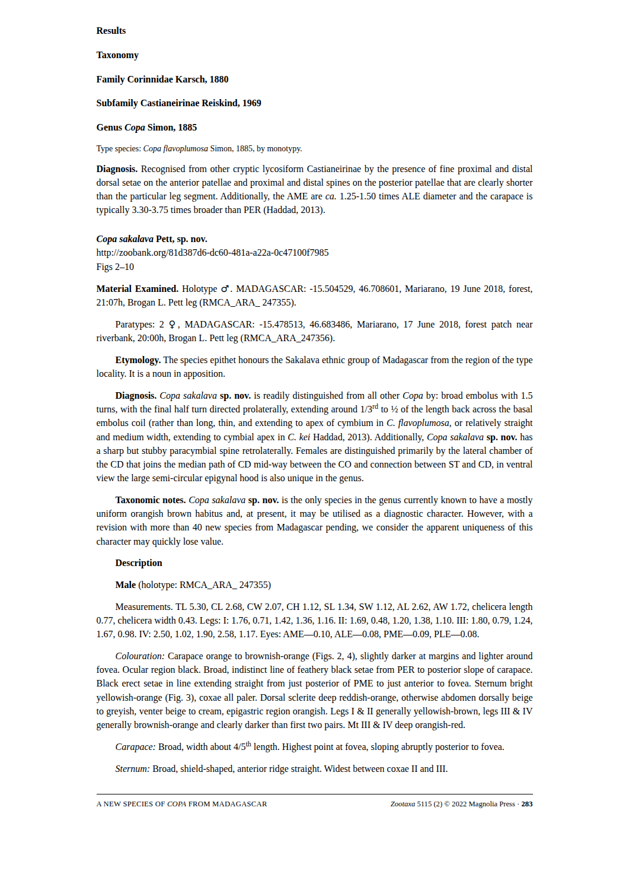Results
Taxonomy
Family Corinnidae Karsch, 1880
Subfamily Castianeirinae Reiskind, 1969
Genus Copa Simon, 1885
Type species: Copa flavoplumosa Simon, 1885, by monotypy.
Diagnosis. Recognised from other cryptic lycosiform Castianeirinae by the presence of fine proximal and distal dorsal setae on the anterior patellae and proximal and distal spines on the posterior patellae that are clearly shorter than the particular leg segment. Additionally, the AME are ca. 1.25-1.50 times ALE diameter and the carapace is typically 3.30-3.75 times broader than PER (Haddad, 2013).
Copa sakalava Pett, sp. nov.
http://zoobank.org/81d387d6-dc60-481a-a22a-0c47100f7985
Figs 2–10
Material Examined. Holotype ♂. MADAGASCAR: -15.504529, 46.708601, Mariarano, 19 June 2018, forest, 21:07h, Brogan L. Pett leg (RMCA_ARA_ 247355).
Paratypes: 2 ♀, MADAGASCAR: -15.478513, 46.683486, Mariarano, 17 June 2018, forest patch near riverbank, 20:00h, Brogan L. Pett leg (RMCA_ARA_247356).
Etymology. The species epithet honours the Sakalava ethnic group of Madagascar from the region of the type locality. It is a noun in apposition.
Diagnosis. Copa sakalava sp. nov. is readily distinguished from all other Copa by: broad embolus with 1.5 turns, with the final half turn directed prolaterally, extending around 1/3rd to ½ of the length back across the basal embolus coil (rather than long, thin, and extending to apex of cymbium in C. flavoplumosa, or relatively straight and medium width, extending to cymbial apex in C. kei Haddad, 2013). Additionally, Copa sakalava sp. nov. has a sharp but stubby paracymbial spine retrolaterally. Females are distinguished primarily by the lateral chamber of the CD that joins the median path of CD mid-way between the CO and connection between ST and CD, in ventral view the large semi-circular epigynal hood is also unique in the genus.
Taxonomic notes. Copa sakalava sp. nov. is the only species in the genus currently known to have a mostly uniform orangish brown habitus and, at present, it may be utilised as a diagnostic character. However, with a revision with more than 40 new species from Madagascar pending, we consider the apparent uniqueness of this character may quickly lose value.
Description
Male (holotype: RMCA_ARA_ 247355)
Measurements. TL 5.30, CL 2.68, CW 2.07, CH 1.12, SL 1.34, SW 1.12, AL 2.62, AW 1.72, chelicera length 0.77, chelicera width 0.43. Legs: I: 1.76, 0.71, 1.42, 1.36, 1.16. II: 1.69, 0.48, 1.20, 1.38, 1.10. III: 1.80, 0.79, 1.24, 1.67, 0.98. IV: 2.50, 1.02, 1.90, 2.58, 1.17. Eyes: AME—0.10, ALE—0.08, PME—0.09, PLE—0.08.
Colouration: Carapace orange to brownish-orange (Figs. 2, 4), slightly darker at margins and lighter around fovea. Ocular region black. Broad, indistinct line of feathery black setae from PER to posterior slope of carapace. Black erect setae in line extending straight from just posterior of PME to just anterior to fovea. Sternum bright yellowish-orange (Fig. 3), coxae all paler. Dorsal sclerite deep reddish-orange, otherwise abdomen dorsally beige to greyish, venter beige to cream, epigastric region orangish. Legs I & II generally yellowish-brown, legs III & IV generally brownish-orange and clearly darker than first two pairs. Mt III & IV deep orangish-red.
Carapace: Broad, width about 4/5th length. Highest point at fovea, sloping abruptly posterior to fovea.
Sternum: Broad, shield-shaped, anterior ridge straight. Widest between coxae II and III.
A new species of Copa from Madagascar Zootaxa 5115 (2) © 2022 Magnolia Press · 283